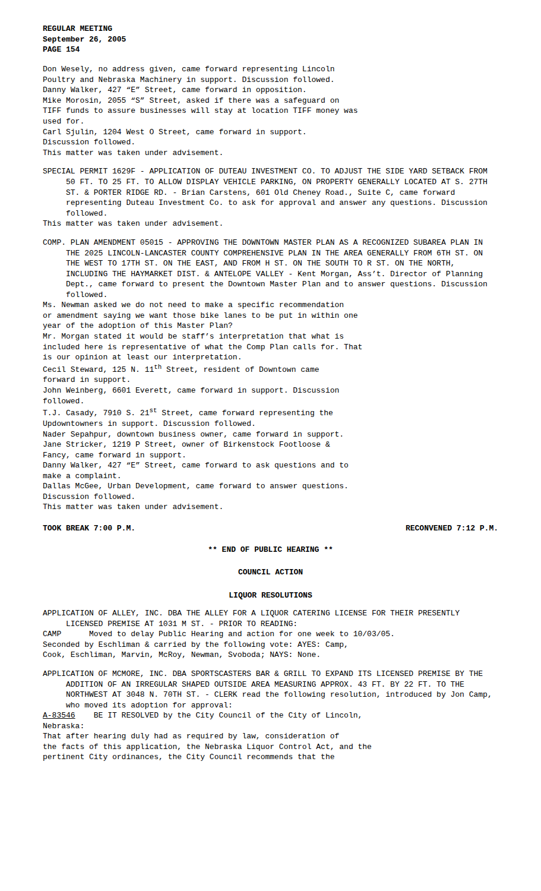REGULAR MEETING
September 26, 2005
PAGE 154
Don Wesely, no address given, came forward representing Lincoln
Poultry and Nebraska Machinery in support. Discussion followed.
Danny Walker, 427 “E” Street, came forward in opposition.
Mike Morosin, 2055 “S” Street, asked if there was a safeguard on
TIFF funds to assure businesses will stay at location TIFF money was
used for.
Carl Sjulin, 1204 West O Street, came forward in support.
Discussion followed.
This matter was taken under advisement.
SPECIAL PERMIT 1629F - APPLICATION OF DUTEAU INVESTMENT CO. TO ADJUST THE SIDE YARD SETBACK FROM 50 FT. TO 25 FT. TO ALLOW DISPLAY VEHICLE PARKING, ON PROPERTY GENERALLY LOCATED AT S. 27TH ST. & PORTER RIDGE RD. - Brian Carstens, 601 Old Cheney Road., Suite C, came forward representing Duteau Investment Co. to ask for approval and answer any questions. Discussion followed.
This matter was taken under advisement.
COMP. PLAN AMENDMENT 05015 - APPROVING THE DOWNTOWN MASTER PLAN AS A RECOGNIZED SUBAREA PLAN IN THE 2025 LINCOLN-LANCASTER COUNTY COMPREHENSIVE PLAN IN THE AREA GENERALLY FROM 6TH ST. ON THE WEST TO 17TH ST. ON THE EAST, AND FROM H ST. ON THE SOUTH TO R ST. ON THE NORTH, INCLUDING THE HAYMARKET DIST. & ANTELOPE VALLEY - Kent Morgan, Ass’t. Director of Planning Dept., came forward to present the Downtown Master Plan and to answer questions. Discussion followed.
Ms. Newman asked we do not need to make a specific recommendation
or amendment saying we want those bike lanes to be put in within one
year of the adoption of this Master Plan?
Mr. Morgan stated it would be staff’s interpretation that what is
included here is representative of what the Comp Plan calls for. That
is our opinion at least our interpretation.
Cecil Steward, 125 N. 11th Street, resident of Downtown came
forward in support.
John Weinberg, 6601 Everett, came forward in support. Discussion
followed.
T.J. Casady, 7910 S. 21st Street, came forward representing the
Updowntowners in support. Discussion followed.
Nader Sepahpur, downtown business owner, came forward in support.
Jane Stricker, 1219 P Street, owner of Birkenstock Footloose &
Fancy, came forward in support.
Danny Walker, 427 “E” Street, came forward to ask questions and to
make a complaint.
Dallas McGee, Urban Development, came forward to answer questions.
Discussion followed.
This matter was taken under advisement.
TOOK BREAK 7:00 P.M. RECONVENED 7:12 P.M.
** END OF PUBLIC HEARING **
COUNCIL ACTION
LIQUOR RESOLUTIONS
APPLICATION OF ALLEY, INC. DBA THE ALLEY FOR A LIQUOR CATERING LICENSE FOR THEIR PRESENTLY LICENSED PREMISE AT 1031 M ST. - PRIOR TO READING:
CAMP Moved to delay Public Hearing and action for one week to 10/03/05.
Seconded by Eschliman & carried by the following vote: AYES: Camp,
Cook, Eschliman, Marvin, McRoy, Newman, Svoboda; NAYS: None.
APPLICATION OF MCMORE, INC. DBA SPORTSCASTERS BAR & GRILL TO EXPAND ITS LICENSED PREMISE BY THE ADDITION OF AN IRREGULAR SHAPED OUTSIDE AREA MEASURING APPROX. 43 FT. BY 22 FT. TO THE NORTHWEST AT 3048 N. 70TH ST. - CLERK read the following resolution, introduced by Jon Camp, who moved its adoption for approval:
A-83546 BE IT RESOLVED by the City Council of the City of Lincoln,
Nebraska:
That after hearing duly had as required by law, consideration of
the facts of this application, the Nebraska Liquor Control Act, and the
pertinent City ordinances, the City Council recommends that the